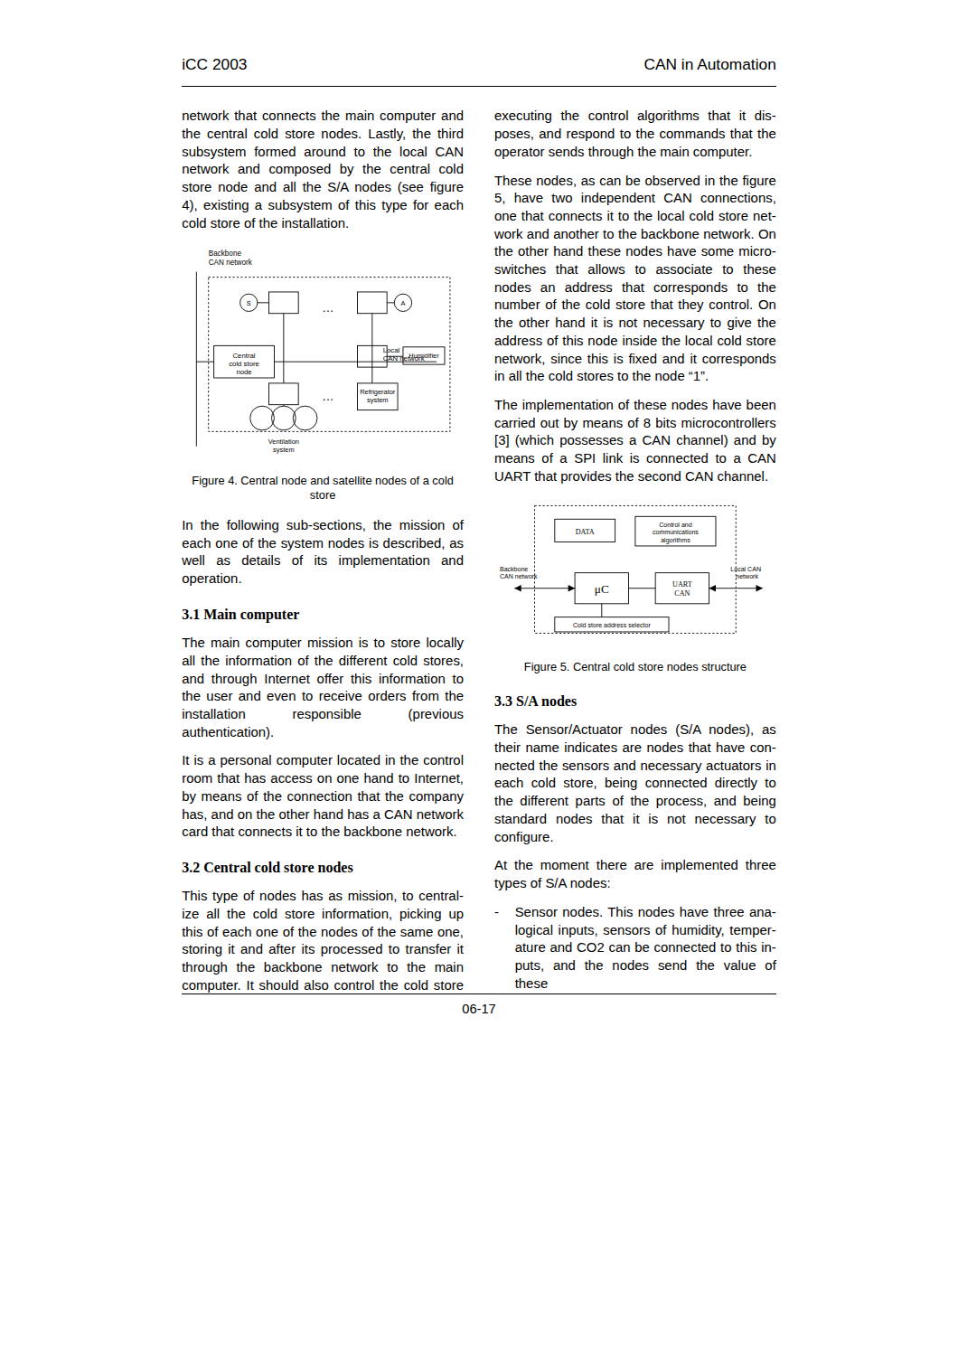iCC 2003
CAN in Automation
network that connects the main computer and the central cold store nodes. Lastly, the third subsystem formed around to the local CAN network and composed by the central cold store node and all the S/A nodes (see figure 4), existing a subsystem of this type for each cold store of the installation.
Backbone CAN network Central cold store node Local CAN network S A … … Refrigerator system Humidifier Ventilation system
Figure 4. Central node and satellite nodes of a cold store
In the following sub-sections, the mission of each one of the system nodes is described, as well as details of its implementation and operation.
3.1 Main computer
The main computer mission is to store locally all the information of the different cold stores, and through Internet offer this information to the user and even to receive orders from the installation responsible (previous authentication).
It is a personal computer located in the control room that has access on one hand to Internet, by means of the connection that the company has, and on the other hand has a CAN network card that connects it to the backbone network.
3.2 Central cold store nodes
This type of nodes has as mission, to centralize all the cold store information, picking up this of each one of the nodes of the same one, storing it and after its processed to transfer it through the backbone network to the main computer. It should also control the cold store executing the control algorithms that it disposes, and respond to the commands that the operator sends through the main computer.
These nodes, as can be observed in the figure 5, have two independent CAN connections, one that connects it to the local cold store network and another to the backbone network. On the other hand these nodes have some micro-switches that allows to associate to these nodes an address that corresponds to the number of the cold store that they control. On the other hand it is not necessary to give the address of this node inside the local cold store network, since this is fixed and it corresponds in all the cold stores to the node “1”.
The implementation of these nodes have been carried out by means of 8 bits microcontrollers [3] (which possesses a CAN channel) and by means of a SPI link is connected to a CAN UART that provides the second CAN channel.
DATA Control and communications algorithms μC UART CAN Cold store address selector Backbone CAN network Local CAN network
Figure 5. Central cold store nodes structure
3.3 S/A nodes
The Sensor/Actuator nodes (S/A nodes), as their name indicates are nodes that have connected the sensors and necessary actuators in each cold store, being connected directly to the different parts of the process, and being standard nodes that it is not necessary to configure.
At the moment there are implemented three types of S/A nodes:
Sensor nodes. This nodes have three analogical inputs, sensors of humidity, temperature and CO2 can be connected to this inputs, and the nodes send the value of these
06-17